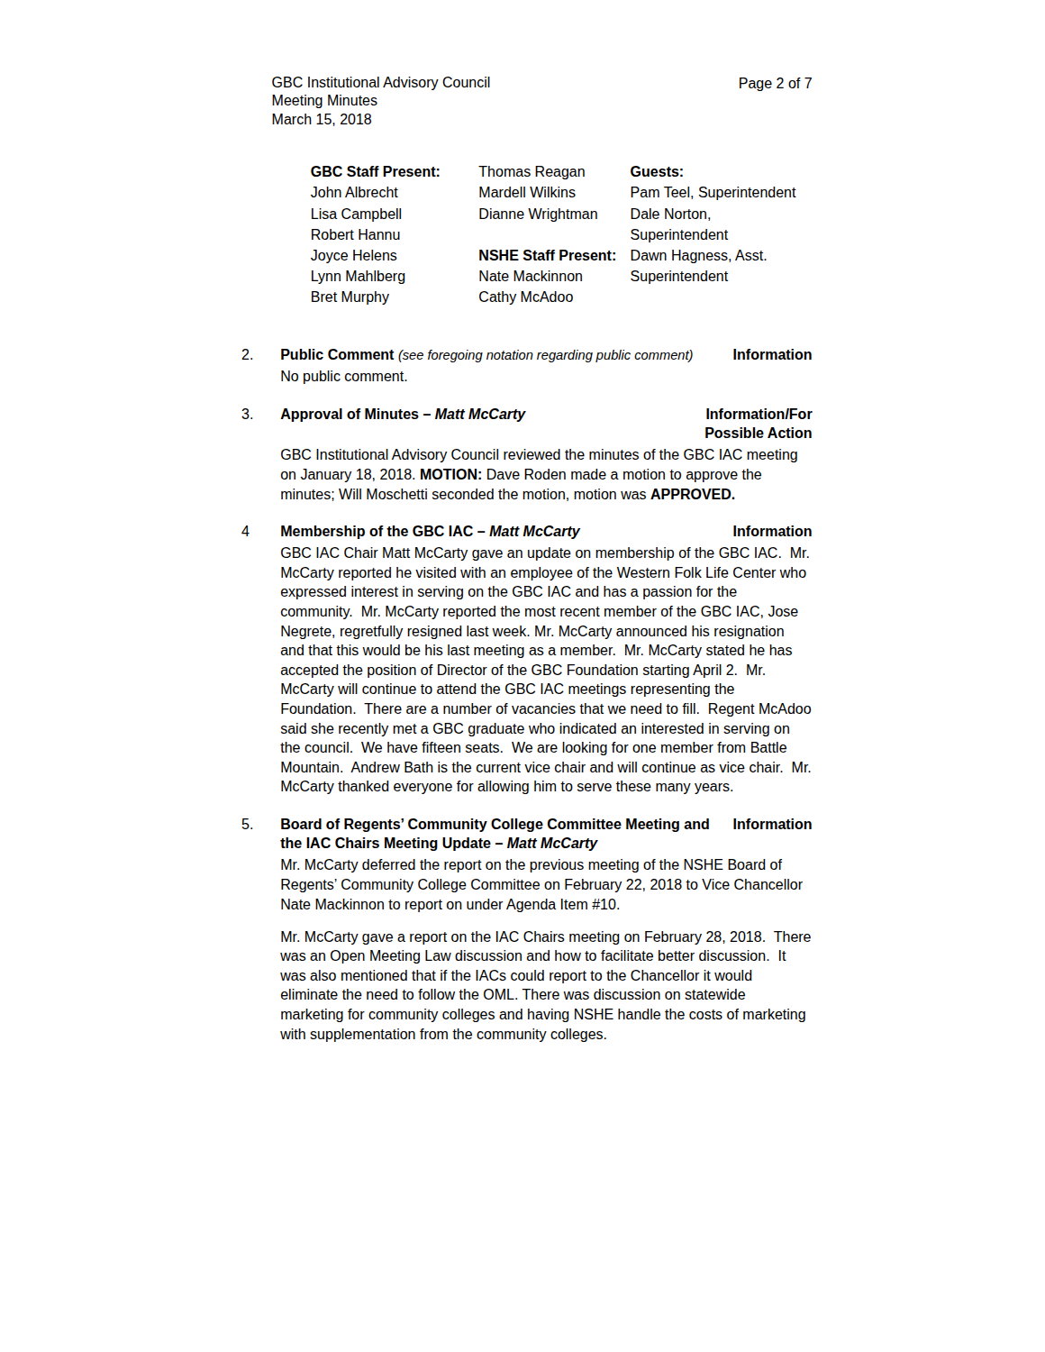GBC Institutional Advisory Council
Meeting Minutes
March 15, 2018
Page 2 of 7
GBC Staff Present:
John Albrecht
Lisa Campbell
Robert Hannu
Joyce Helens
Lynn Mahlberg
Bret Murphy
Thomas Reagan
Mardell Wilkins
Dianne Wrightman
NSHE Staff Present:
Nate Mackinnon
Cathy McAdoo
Guests:
Pam Teel, Superintendent
Dale Norton, Superintendent
Dawn Hagness, Asst. Superintendent
2.
Public Comment (see foregoing notation regarding public comment)
Information
No public comment.
3.
Approval of Minutes – Matt McCarty
Information/ForPossible Action
GBC Institutional Advisory Council reviewed the minutes of the GBC IAC meeting on January 18, 2018. MOTION: Dave Roden made a motion to approve the minutes; Will Moschetti seconded the motion, motion was APPROVED.
4
Membership of the GBC IAC – Matt McCarty
Information
GBC IAC Chair Matt McCarty gave an update on membership of the GBC IAC. Mr. McCarty reported he visited with an employee of the Western Folk Life Center who expressed interest in serving on the GBC IAC and has a passion for the community. Mr. McCarty reported the most recent member of the GBC IAC, Jose Negrete, regretfully resigned last week. Mr. McCarty announced his resignation and that this would be his last meeting as a member. Mr. McCarty stated he has accepted the position of Director of the GBC Foundation starting April 2. Mr. McCarty will continue to attend the GBC IAC meetings representing the Foundation. There are a number of vacancies that we need to fill. Regent McAdoo said she recently met a GBC graduate who indicated an interested in serving on the council. We have fifteen seats. We are looking for one member from Battle Mountain. Andrew Bath is the current vice chair and will continue as vice chair. Mr. McCarty thanked everyone for allowing him to serve these many years.
5.
Board of Regents’ Community College Committee Meeting and the IAC Chairs Meeting Update – Matt McCarty
Information
Mr. McCarty deferred the report on the previous meeting of the NSHE Board of Regents’ Community College Committee on February 22, 2018 to Vice Chancellor Nate Mackinnon to report on under Agenda Item #10.
Mr. McCarty gave a report on the IAC Chairs meeting on February 28, 2018. There was an Open Meeting Law discussion and how to facilitate better discussion. It was also mentioned that if the IACs could report to the Chancellor it would eliminate the need to follow the OML. There was discussion on statewide marketing for community colleges and having NSHE handle the costs of marketing with supplementation from the community colleges.